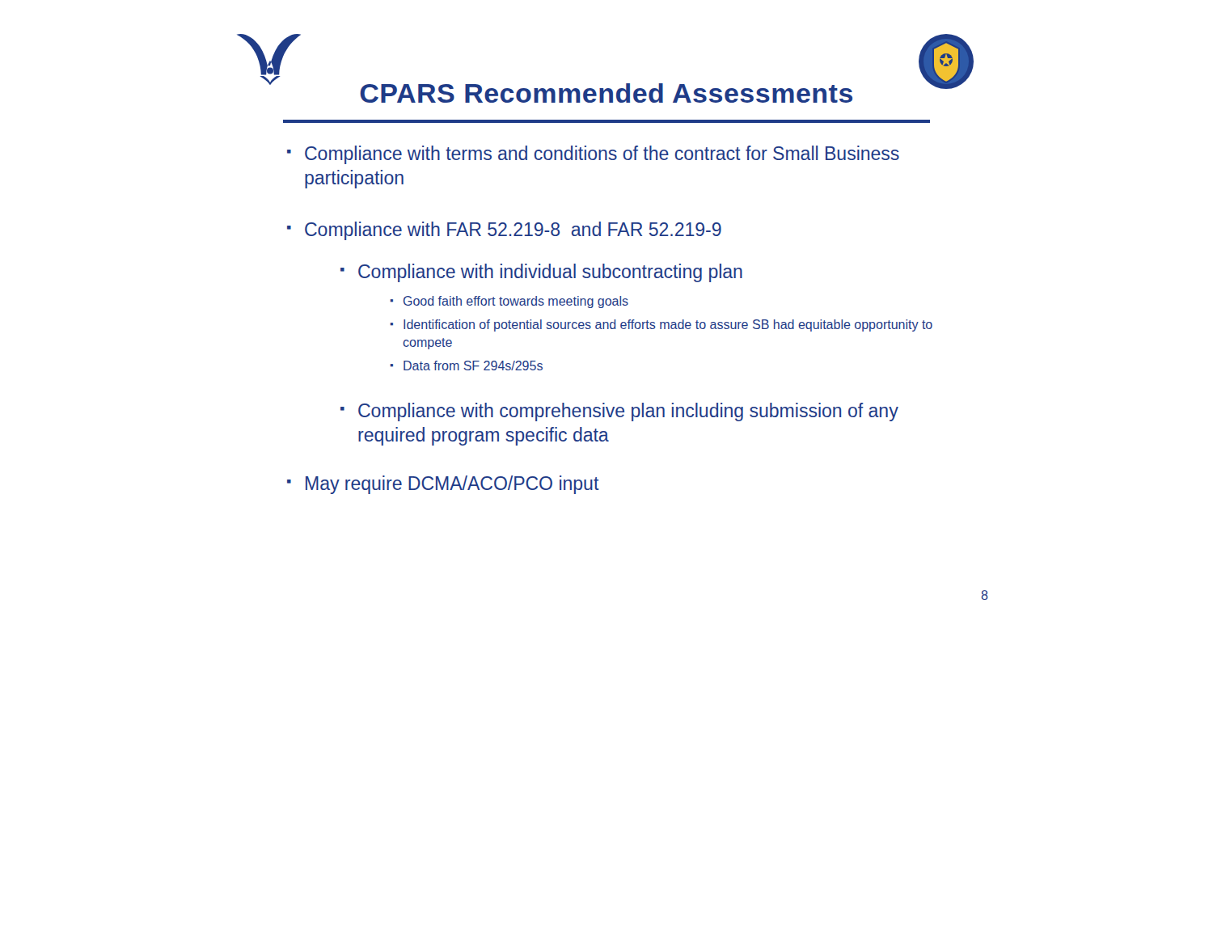CPARS Recommended Assessments
Compliance with terms and conditions of the contract for Small Business participation
Compliance with FAR 52.219-8 and FAR 52.219-9
Compliance with individual subcontracting plan
Good faith effort towards meeting goals
Identification of potential sources and efforts made to assure SB had equitable opportunity to compete
Data from SF 294s/295s
Compliance with comprehensive plan including submission of any required program specific data
May require DCMA/ACO/PCO input
8